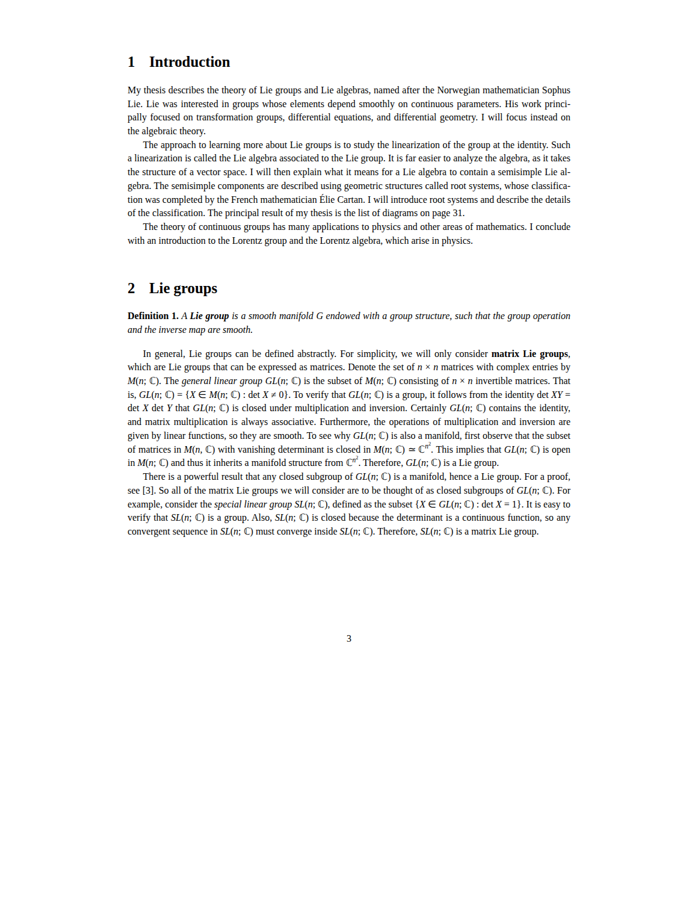1 Introduction
My thesis describes the theory of Lie groups and Lie algebras, named after the Norwegian mathematician Sophus Lie. Lie was interested in groups whose elements depend smoothly on continuous parameters. His work principally focused on transformation groups, differential equations, and differential geometry. I will focus instead on the algebraic theory.
The approach to learning more about Lie groups is to study the linearization of the group at the identity. Such a linearization is called the Lie algebra associated to the Lie group. It is far easier to analyze the algebra, as it takes the structure of a vector space. I will then explain what it means for a Lie algebra to contain a semisimple Lie algebra. The semisimple components are described using geometric structures called root systems, whose classification was completed by the French mathematician Élie Cartan. I will introduce root systems and describe the details of the classification. The principal result of my thesis is the list of diagrams on page 31.
The theory of continuous groups has many applications to physics and other areas of mathematics. I conclude with an introduction to the Lorentz group and the Lorentz algebra, which arise in physics.
2 Lie groups
Definition 1. A Lie group is a smooth manifold G endowed with a group structure, such that the group operation and the inverse map are smooth.
In general, Lie groups can be defined abstractly. For simplicity, we will only consider matrix Lie groups, which are Lie groups that can be expressed as matrices. Denote the set of n × n matrices with complex entries by M(n; ℂ). The general linear group GL(n; ℂ) is the subset of M(n; ℂ) consisting of n × n invertible matrices. That is, GL(n; ℂ) = {X ∈ M(n; ℂ) : det X ≠ 0}. To verify that GL(n; ℂ) is a group, it follows from the identity det XY = det X det Y that GL(n; ℂ) is closed under multiplication and inversion. Certainly GL(n; ℂ) contains the identity, and matrix multiplication is always associative. Furthermore, the operations of multiplication and inversion are given by linear functions, so they are smooth. To see why GL(n; ℂ) is also a manifold, first observe that the subset of matrices in M(n, ℂ) with vanishing determinant is closed in M(n; ℂ) ≃ ℂn2. This implies that GL(n; ℂ) is open in M(n; ℂ) and thus it inherits a manifold structure from ℂn2. Therefore, GL(n; ℂ) is a Lie group.
There is a powerful result that any closed subgroup of GL(n; ℂ) is a manifold, hence a Lie group. For a proof, see [3]. So all of the matrix Lie groups we will consider are to be thought of as closed subgroups of GL(n; ℂ). For example, consider the special linear group SL(n; ℂ), defined as the subset {X ∈ GL(n; ℂ) : det X = 1}. It is easy to verify that SL(n; ℂ) is a group. Also, SL(n; ℂ) is closed because the determinant is a continuous function, so any convergent sequence in SL(n; ℂ) must converge inside SL(n; ℂ). Therefore, SL(n; ℂ) is a matrix Lie group.
3